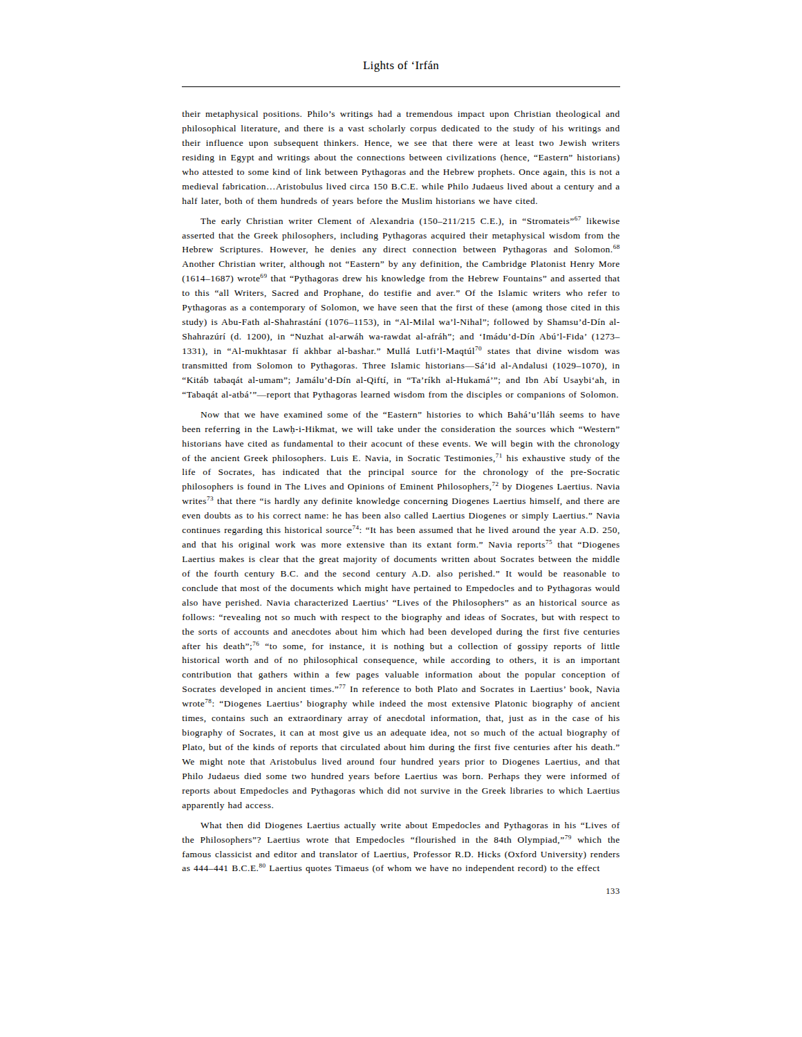Lights of ‘Irfán
their metaphysical positions. Philo’s writings had a tremendous impact upon Christian theological and philosophical literature, and there is a vast scholarly corpus dedicated to the study of his writings and their influence upon subsequent thinkers. Hence, we see that there were at least two Jewish writers residing in Egypt and writings about the connections between civilizations (hence, “Eastern” historians) who attested to some kind of link between Pythagoras and the Hebrew prophets. Once again, this is not a medieval fabrication…Aristobulus lived circa 150 B.C.E. while Philo Judaeus lived about a century and a half later, both of them hundreds of years before the Muslim historians we have cited.
The early Christian writer Clement of Alexandria (150–211/215 C.E.), in “Stromateis”67 likewise asserted that the Greek philosophers, including Pythagoras acquired their metaphysical wisdom from the Hebrew Scriptures. However, he denies any direct connection between Pythagoras and Solomon.68 Another Christian writer, although not “Eastern” by any definition, the Cambridge Platonist Henry More (1614–1687) wrote69 that “Pythagoras drew his knowledge from the Hebrew Fountains” and asserted that to this “all Writers, Sacred and Prophane, do testifie and aver.” Of the Islamic writers who refer to Pythagoras as a contemporary of Solomon, we have seen that the first of these (among those cited in this study) is Abu-Fath al-Shahrastání (1076–1153), in “Al-Milal wa’l-Nihal”; followed by Shamsu’d-Dín al-Shahrazúrí (d. 1200), in “Nuzhat al-arwáh wa-rawdat al-afráh”; and ‘Imádu’d-Dín Abú’l-Fida’ (1273–1331), in “Al-mukhtasar fí akhbar al-bashar.” Mullá Lutfi’l-Maqtúl70 states that divine wisdom was transmitted from Solomon to Pythagoras. Three Islamic historians—Sá’id al-Andalusi (1029–1070), in “Kitáb tabaqát al-umam”; Jamálu’d-Dín al-Qiftí, in “Ta’ríkh al-Hukamá’”; and Ibn Abí Usaybi‘ah, in “Tabaqát al-atbá’”—report that Pythagoras learned wisdom from the disciples or companions of Solomon.
Now that we have examined some of the “Eastern” histories to which Bahá’u’lláh seems to have been referring in the Lawḥ-i-Hikmat, we will take under the consideration the sources which “Western” historians have cited as fundamental to their acocunt of these events. We will begin with the chronology of the ancient Greek philosophers. Luis E. Navia, in Socratic Testimonies,71 his exhaustive study of the life of Socrates, has indicated that the principal source for the chronology of the pre-Socratic philosophers is found in The Lives and Opinions of Eminent Philosophers,72 by Diogenes Laertius. Navia writes73 that there “is hardly any definite knowledge concerning Diogenes Laertius himself, and there are even doubts as to his correct name: he has been also called Laertius Diogenes or simply Laertius.” Navia continues regarding this historical source74: “It has been assumed that he lived around the year A.D. 250, and that his original work was more extensive than its extant form.” Navia reports75 that “Diogenes Laertius makes is clear that the great majority of documents written about Socrates between the middle of the fourth century B.C. and the second century A.D. also perished.” It would be reasonable to conclude that most of the documents which might have pertained to Empedocles and to Pythagoras would also have perished. Navia characterized Laertius’ “Lives of the Philosophers” as an historical source as follows: “revealing not so much with respect to the biography and ideas of Socrates, but with respect to the sorts of accounts and anecdotes about him which had been developed during the first five centuries after his death”;76 “to some, for instance, it is nothing but a collection of gossipy reports of little historical worth and of no philosophical consequence, while according to others, it is an important contribution that gathers within a few pages valuable information about the popular conception of Socrates developed in ancient times.”77 In reference to both Plato and Socrates in Laertius’ book, Navia wrote78: “Diogenes Laertius’ biography while indeed the most extensive Platonic biography of ancient times, contains such an extraordinary array of anecdotal information, that, just as in the case of his biography of Socrates, it can at most give us an adequate idea, not so much of the actual biography of Plato, but of the kinds of reports that circulated about him during the first five centuries after his death.” We might note that Aristobulus lived around four hundred years prior to Diogenes Laertius, and that Philo Judaeus died some two hundred years before Laertius was born. Perhaps they were informed of reports about Empedocles and Pythagoras which did not survive in the Greek libraries to which Laertius apparently had access.
What then did Diogenes Laertius actually write about Empedocles and Pythagoras in his “Lives of the Philosophers”? Laertius wrote that Empedocles “flourished in the 84th Olympiad,”79 which the famous classicist and editor and translator of Laertius, Professor R.D. Hicks (Oxford University) renders as 444–441 B.C.E.80 Laertius quotes Timaeus (of whom we have no independent record) to the effect
133